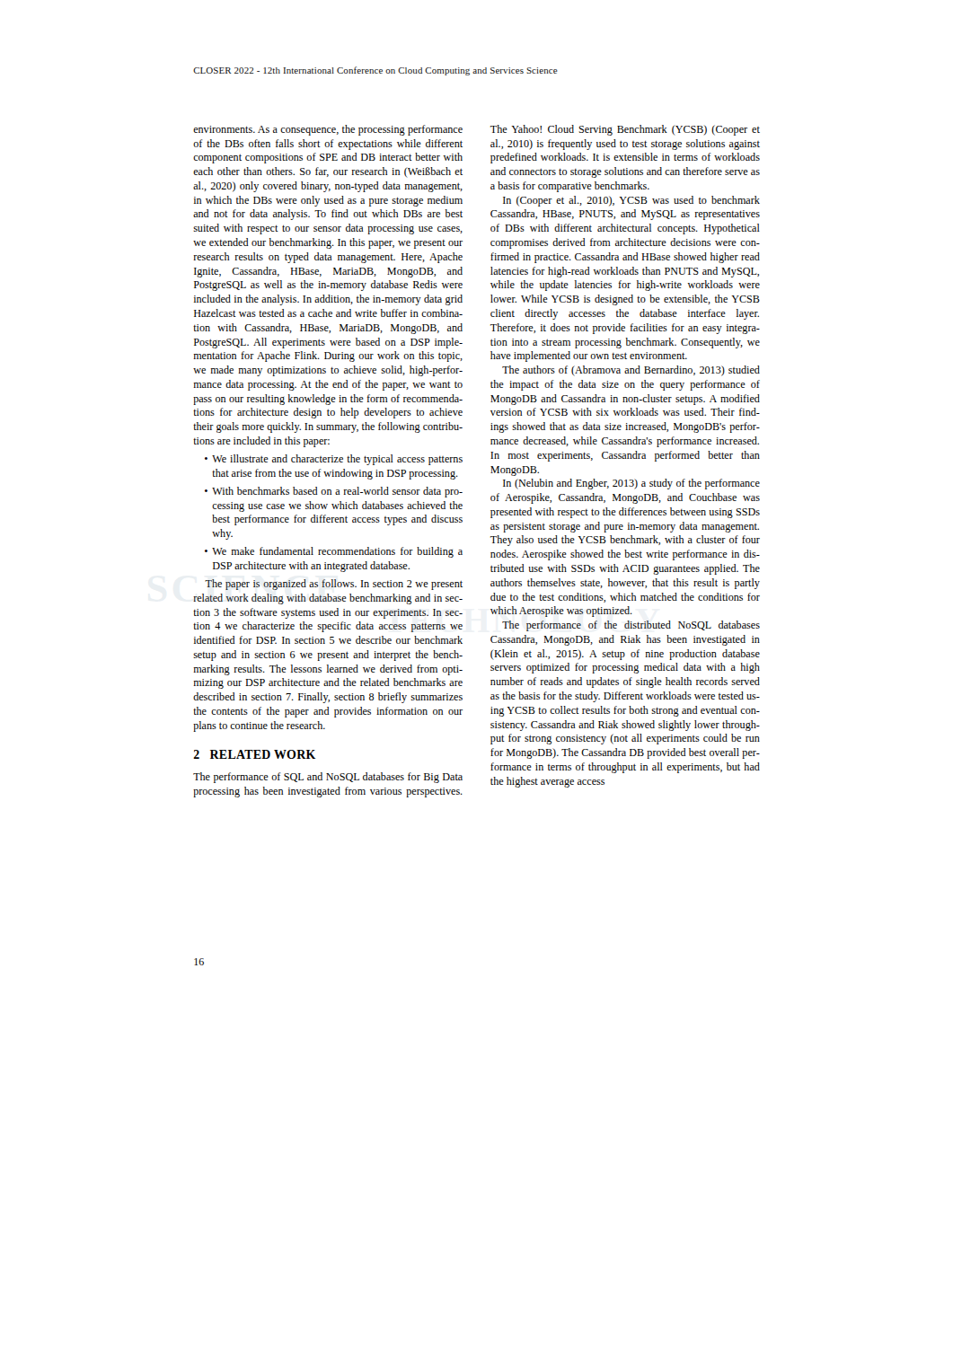CLOSER 2022 - 12th International Conference on Cloud Computing and Services Science
SCIENCE
TECHNOLOGY
environments. As a consequence, the processing performance of the DBs often falls short of expectations while different component compositions of SPE and DB interact better with each other than others. So far, our research in (Weißbach et al., 2020) only covered binary, non-typed data management, in which the DBs were only used as a pure storage medium and not for data analysis. To find out which DBs are best suited with respect to our sensor data processing use cases, we extended our benchmarking. In this paper, we present our research results on typed data management. Here, Apache Ignite, Cassandra, HBase, MariaDB, MongoDB, and PostgreSQL as well as the in-memory database Redis were included in the analysis. In addition, the in-memory data grid Hazelcast was tested as a cache and write buffer in combination with Cassandra, HBase, MariaDB, MongoDB, and PostgreSQL. All experiments were based on a DSP implementation for Apache Flink. During our work on this topic, we made many optimizations to achieve solid, high-performance data processing. At the end of the paper, we want to pass on our resulting knowledge in the form of recommendations for architecture design to help developers to achieve their goals more quickly. In summary, the following contributions are included in this paper:
We illustrate and characterize the typical access patterns that arise from the use of windowing in DSP processing.
With benchmarks based on a real-world sensor data processing use case we show which databases achieved the best performance for different access types and discuss why.
We make fundamental recommendations for building a DSP architecture with an integrated database.
The paper is organized as follows. In section 2 we present related work dealing with database benchmarking and in section 3 the software systems used in our experiments. In section 4 we characterize the specific data access patterns we identified for DSP. In section 5 we describe our benchmark setup and in section 6 we present and interpret the benchmarking results. The lessons learned we derived from optimizing our DSP architecture and the related benchmarks are described in section 7. Finally, section 8 briefly summarizes the contents of the paper and provides information on our plans to continue the research.
2 RELATED WORK
The performance of SQL and NoSQL databases for Big Data processing has been investigated from various perspectives. The Yahoo! Cloud Serving Benchmark (YCSB) (Cooper et al., 2010) is frequently used to test storage solutions against predefined workloads. It is extensible in terms of workloads and connectors to storage solutions and can therefore serve as a basis for comparative benchmarks.
In (Cooper et al., 2010), YCSB was used to benchmark Cassandra, HBase, PNUTS, and MySQL as representatives of DBs with different architectural concepts. Hypothetical compromises derived from architecture decisions were confirmed in practice. Cassandra and HBase showed higher read latencies for high-read workloads than PNUTS and MySQL, while the update latencies for high-write workloads were lower. While YCSB is designed to be extensible, the YCSB client directly accesses the database interface layer. Therefore, it does not provide facilities for an easy integration into a stream processing benchmark. Consequently, we have implemented our own test environment.
The authors of (Abramova and Bernardino, 2013) studied the impact of the data size on the query performance of MongoDB and Cassandra in non-cluster setups. A modified version of YCSB with six workloads was used. Their findings showed that as data size increased, MongoDB's performance decreased, while Cassandra's performance increased. In most experiments, Cassandra performed better than MongoDB.
In (Nelubin and Engber, 2013) a study of the performance of Aerospike, Cassandra, MongoDB, and Couchbase was presented with respect to the differences between using SSDs as persistent storage and pure in-memory data management. They also used the YCSB benchmark, with a cluster of four nodes. Aerospike showed the best write performance in distributed use with SSDs with ACID guarantees applied. The authors themselves state, however, that this result is partly due to the test conditions, which matched the conditions for which Aerospike was optimized.
The performance of the distributed NoSQL databases Cassandra, MongoDB, and Riak has been investigated in (Klein et al., 2015). A setup of nine production database servers optimized for processing medical data with a high number of reads and updates of single health records served as the basis for the study. Different workloads were tested using YCSB to collect results for both strong and eventual consistency. Cassandra and Riak showed slightly lower throughput for strong consistency (not all experiments could be run for MongoDB). The Cassandra DB provided best overall performance in terms of throughput in all experiments, but had the highest average access
16